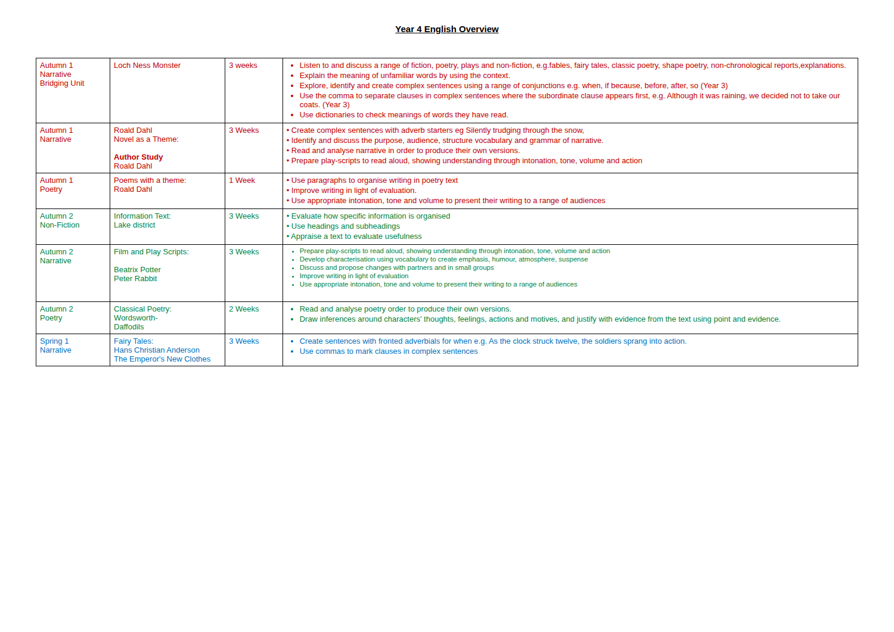Year 4 English Overview
| Autumn 1 Narrative Bridging Unit | Loch Ness Monster | 3 weeks | Listen to and discuss a range of fiction, poetry, plays and non-fiction, e.g.fables, fairy tales, classic poetry, shape poetry, non-chronological reports,explanations. Explain the meaning of unfamiliar words by using the context. Explore, identify and create complex sentences using a range of conjunctions e.g. when, if because, before, after, so (Year 3) Use the comma to separate clauses in complex sentences where the subordinate clause appears first, e.g. Although it was raining, we decided not to take our coats. (Year 3) Use dictionaries to check meanings of words they have read. |
| Autumn 1 Narrative | Roald Dahl Novel as a Theme: Author Study Roald Dahl | 3 Weeks | • Create complex sentences with adverb starters eg Silently trudging through the snow, • Identify and discuss the purpose, audience, structure vocabulary and grammar of narrative. • Read and analyse narrative in order to produce their own versions. • Prepare play-scripts to read aloud, showing understanding through intonation, tone, volume and action |
| Autumn 1 Poetry | Poems with a theme: Roald Dahl | 1 Week | • Use paragraphs to organise writing in poetry text • Improve writing in light of evaluation. • Use appropriate intonation, tone and volume to present their writing to a range of audiences |
| Autumn 2 Non-Fiction | Information Text: Lake district | 3 Weeks | • Evaluate how specific information is organised • Use headings and subheadings • Appraise a text to evaluate usefulness |
| Autumn 2 Narrative | Film and Play Scripts: Beatrix Potter Peter Rabbit | 3 Weeks | Prepare play-scripts to read aloud, showing understanding through intonation, tone, volume and action Develop characterisation using vocabulary to create emphasis, humour, atmosphere, suspense Discuss and propose changes with partners and in small groups Improve writing in light of evaluation Use appropriate intonation, tone and volume to present their writing to a range of audiences |
| Autumn 2 Poetry | Classical Poetry: Wordsworth- Daffodils | 2 Weeks | Read and analyse poetry order to produce their own versions. Draw inferences around characters' thoughts, feelings, actions and motives, and justify with evidence from the text using point and evidence. |
| Spring 1 Narrative | Fairy Tales: Hans Christian Anderson The Emperor's New Clothes | 3 Weeks | Create sentences with fronted adverbials for when e.g. As the clock struck twelve, the soldiers sprang into action. Use commas to mark clauses in complex sentences |